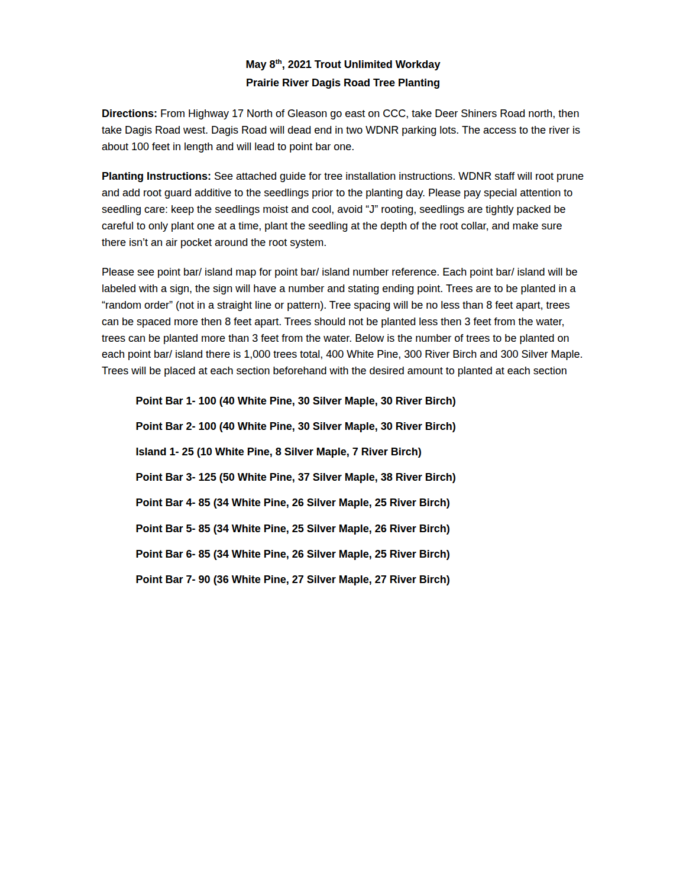May 8th, 2021 Trout Unlimited Workday
Prairie River Dagis Road Tree Planting
Directions: From Highway 17 North of Gleason go east on CCC, take Deer Shiners Road north, then take Dagis Road west. Dagis Road will dead end in two WDNR parking lots. The access to the river is about 100 feet in length and will lead to point bar one.
Planting Instructions: See attached guide for tree installation instructions. WDNR staff will root prune and add root guard additive to the seedlings prior to the planting day. Please pay special attention to seedling care: keep the seedlings moist and cool, avoid “J” rooting, seedlings are tightly packed be careful to only plant one at a time, plant the seedling at the depth of the root collar, and make sure there isn’t an air pocket around the root system.
Please see point bar/ island map for point bar/ island number reference. Each point bar/ island will be labeled with a sign, the sign will have a number and stating ending point. Trees are to be planted in a “random order” (not in a straight line or pattern). Tree spacing will be no less than 8 feet apart, trees can be spaced more then 8 feet apart. Trees should not be planted less then 3 feet from the water, trees can be planted more than 3 feet from the water. Below is the number of trees to be planted on each point bar/ island there is 1,000 trees total, 400 White Pine, 300 River Birch and 300 Silver Maple. Trees will be placed at each section beforehand with the desired amount to planted at each section
Point Bar 1- 100 (40 White Pine, 30 Silver Maple, 30 River Birch)
Point Bar 2- 100 (40 White Pine, 30 Silver Maple, 30 River Birch)
Island 1- 25 (10 White Pine, 8 Silver Maple, 7 River Birch)
Point Bar 3- 125 (50 White Pine, 37 Silver Maple, 38 River Birch)
Point Bar 4- 85 (34 White Pine, 26 Silver Maple, 25 River Birch)
Point Bar 5- 85 (34 White Pine, 25 Silver Maple, 26 River Birch)
Point Bar 6- 85 (34 White Pine, 26 Silver Maple, 25 River Birch)
Point Bar 7- 90 (36 White Pine, 27 Silver Maple, 27 River Birch)